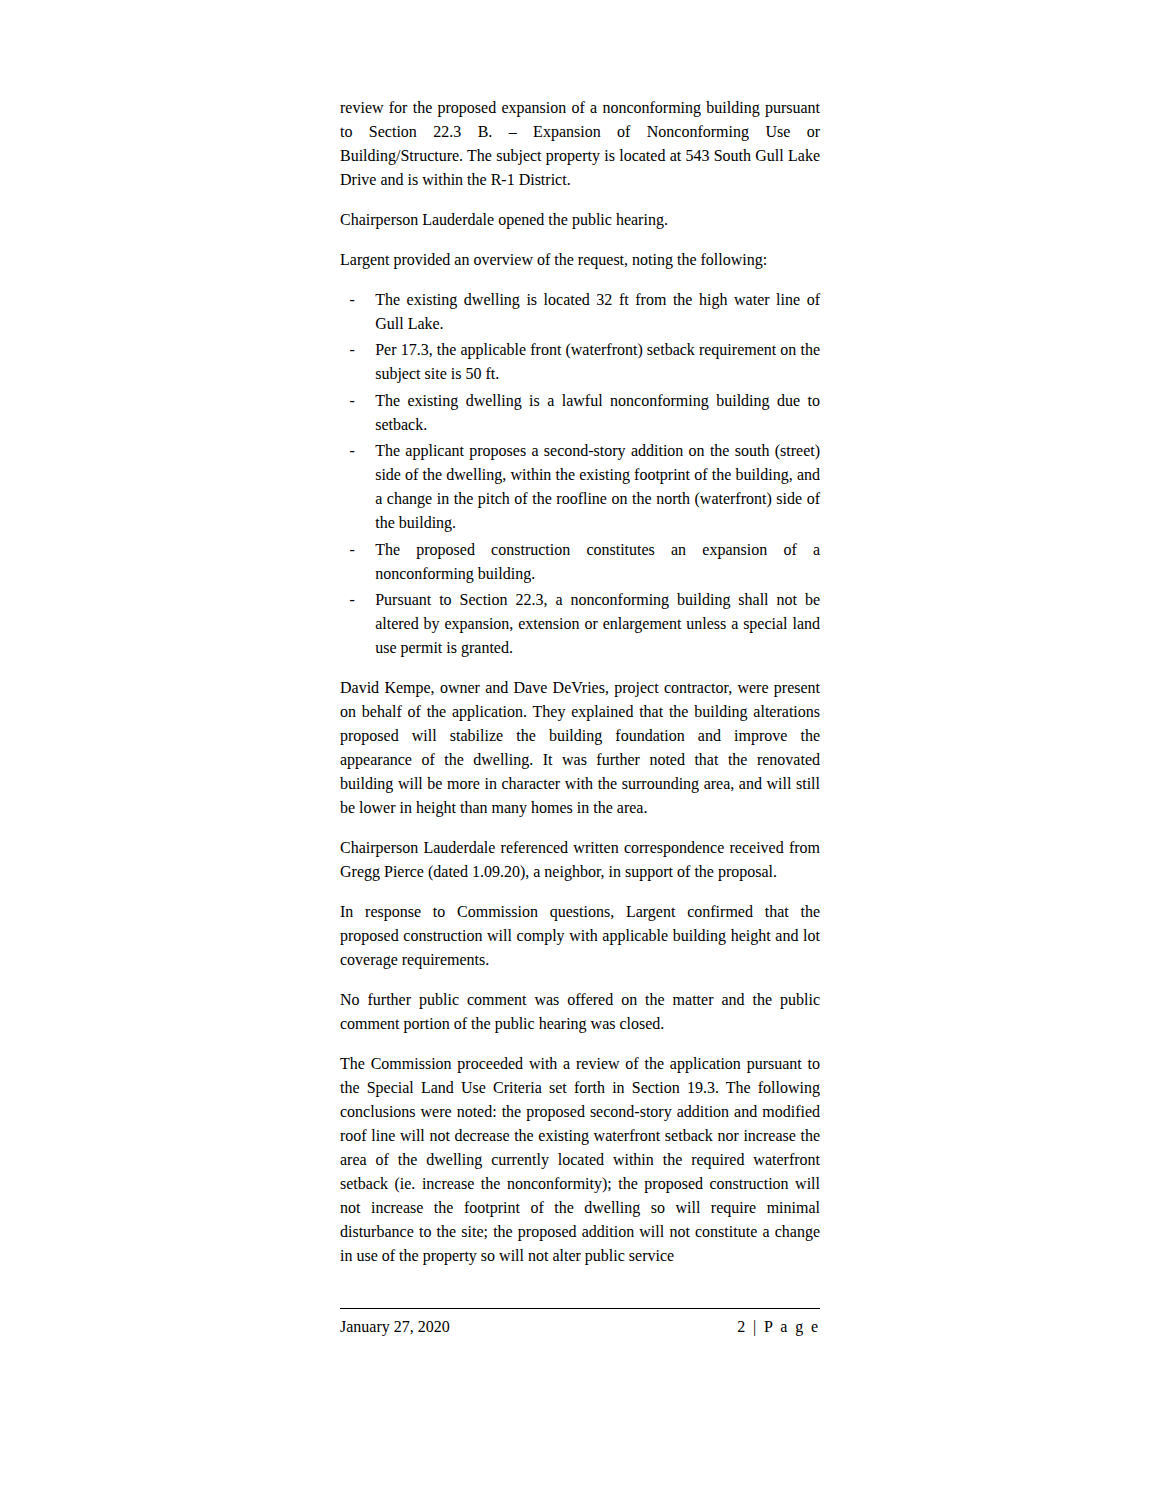review for the proposed expansion of a nonconforming building pursuant to Section 22.3 B. – Expansion of Nonconforming Use or Building/Structure. The subject property is located at 543 South Gull Lake Drive and is within the R-1 District.
Chairperson Lauderdale opened the public hearing.
Largent provided an overview of the request, noting the following:
The existing dwelling is located 32 ft from the high water line of Gull Lake.
Per 17.3, the applicable front (waterfront) setback requirement on the subject site is 50 ft.
The existing dwelling is a lawful nonconforming building due to setback.
The applicant proposes a second-story addition on the south (street) side of the dwelling, within the existing footprint of the building, and a change in the pitch of the roofline on the north (waterfront) side of the building.
The proposed construction constitutes an expansion of a nonconforming building.
Pursuant to Section 22.3, a nonconforming building shall not be altered by expansion, extension or enlargement unless a special land use permit is granted.
David Kempe, owner and Dave DeVries, project contractor, were present on behalf of the application. They explained that the building alterations proposed will stabilize the building foundation and improve the appearance of the dwelling. It was further noted that the renovated building will be more in character with the surrounding area, and will still be lower in height than many homes in the area.
Chairperson Lauderdale referenced written correspondence received from Gregg Pierce (dated 1.09.20), a neighbor, in support of the proposal.
In response to Commission questions, Largent confirmed that the proposed construction will comply with applicable building height and lot coverage requirements.
No further public comment was offered on the matter and the public comment portion of the public hearing was closed.
The Commission proceeded with a review of the application pursuant to the Special Land Use Criteria set forth in Section 19.3. The following conclusions were noted: the proposed second-story addition and modified roof line will not decrease the existing waterfront setback nor increase the area of the dwelling currently located within the required waterfront setback (ie. increase the nonconformity); the proposed construction will not increase the footprint of the dwelling so will require minimal disturbance to the site; the proposed addition will not constitute a change in use of the property so will not alter public service
January 27, 2020 2 | P a g e